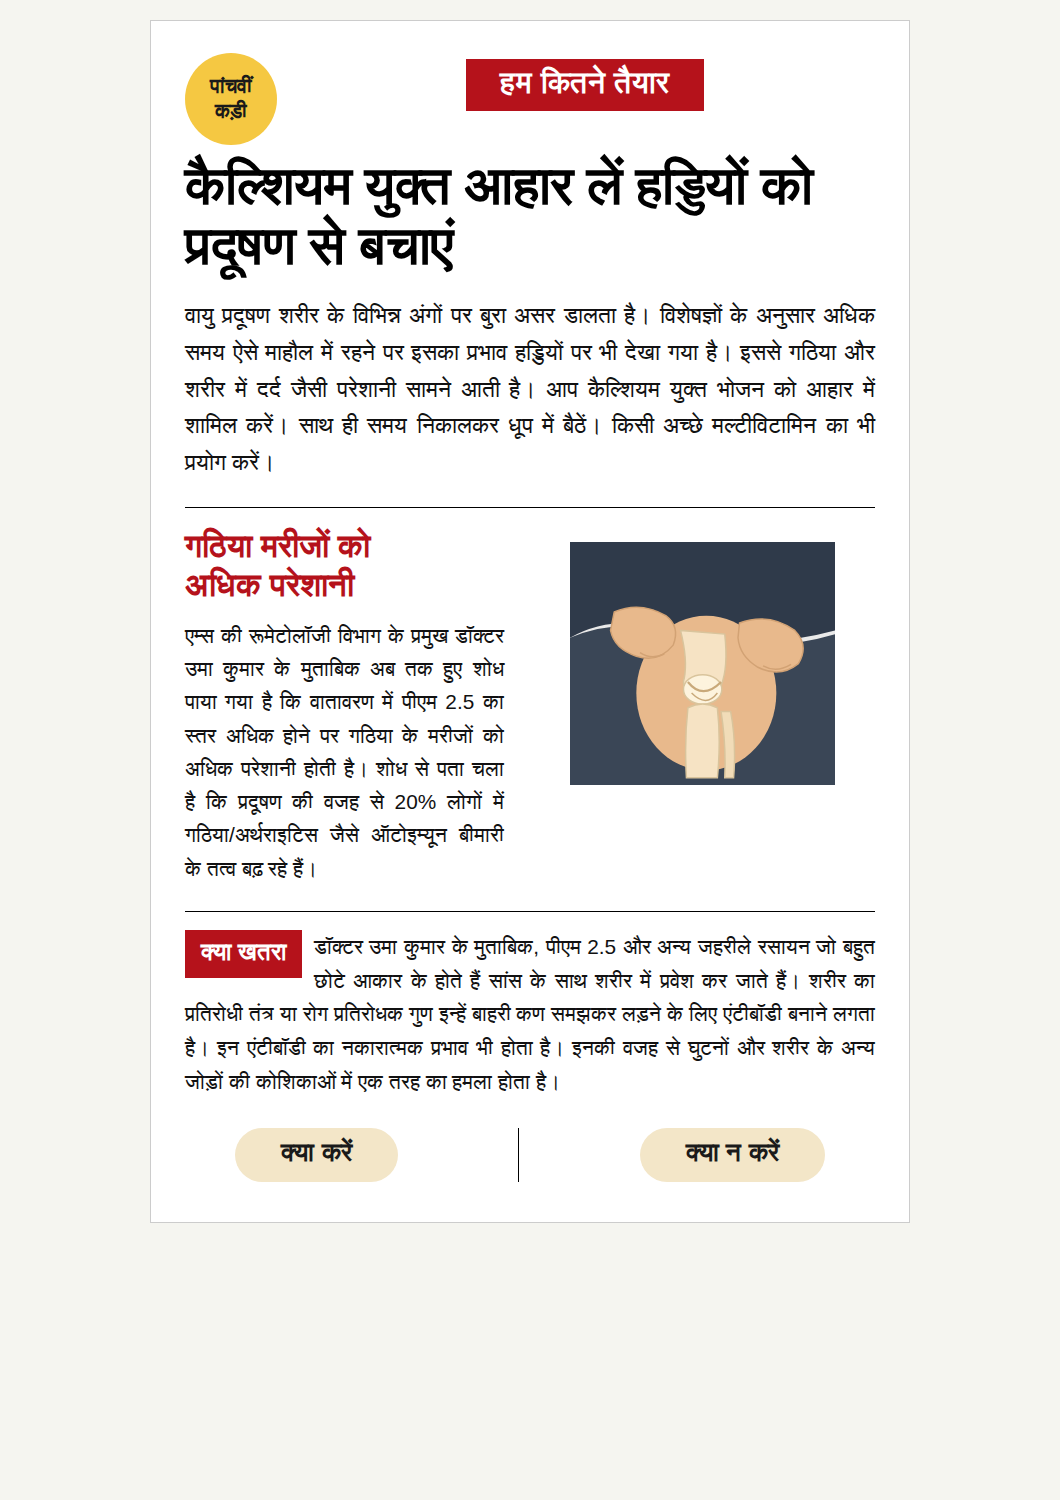पांचवीं
कड़ी
हम कितने तैयार
कैल्शियम युक्त आहार लें हड्डियों को प्रदूषण से बचाएं
वायु प्रदूषण शरीर के विभिन्न अंगों पर बुरा असर डालता है। विशेषज्ञों के अनुसार अधिक समय ऐसे माहौल में रहने पर इसका प्रभाव हड्डियों पर भी देखा गया है। इससे गठिया और शरीर में दर्द जैसी परेशानी सामने आती है। आप कैल्शियम युक्त भोजन को आहार में शामिल करें। साथ ही समय निकालकर धूप में बैठें। किसी अच्छे मल्टीविटामिन का भी प्रयोग करें।
गठिया मरीजों को
अधिक परेशानी
एम्स की रूमेटोलॉजी विभाग के प्रमुख डॉक्टर उमा कुमार के मुताबिक अब तक हुए शोध पाया गया है कि वातावरण में पीएम 2.5 का स्तर अधिक होने पर गठिया के मरीजों को अधिक परेशानी होती है। शोध से पता चला है कि प्रदूषण की वजह से 20% लोगों में गठिया/अर्थराइटिस जैसे ऑटोइम्यून बीमारी के तत्व बढ़ रहे हैं।
घुटने के जोड़ और हड्डियों का चित्रण
क्या खतराडॉक्टर उमा कुमार के मुताबिक, पीएम 2.5 और अन्य जहरीले रसायन जो बहुत छोटे आकार के होते हैं सांस के साथ शरीर में प्रवेश कर जाते हैं। शरीर का प्रतिरोधी तंत्र या रोग प्रतिरोधक गुण इन्हें बाहरी कण समझकर लड़ने के लिए एंटीबॉडी बनाने लगता है। इन एंटीबॉडी का नकारात्मक प्रभाव भी होता है। इनकी वजह से घुटनों और शरीर के अन्य जोड़ों की कोशिकाओं में एक तरह का हमला होता है।
क्या करें
क्या न करें